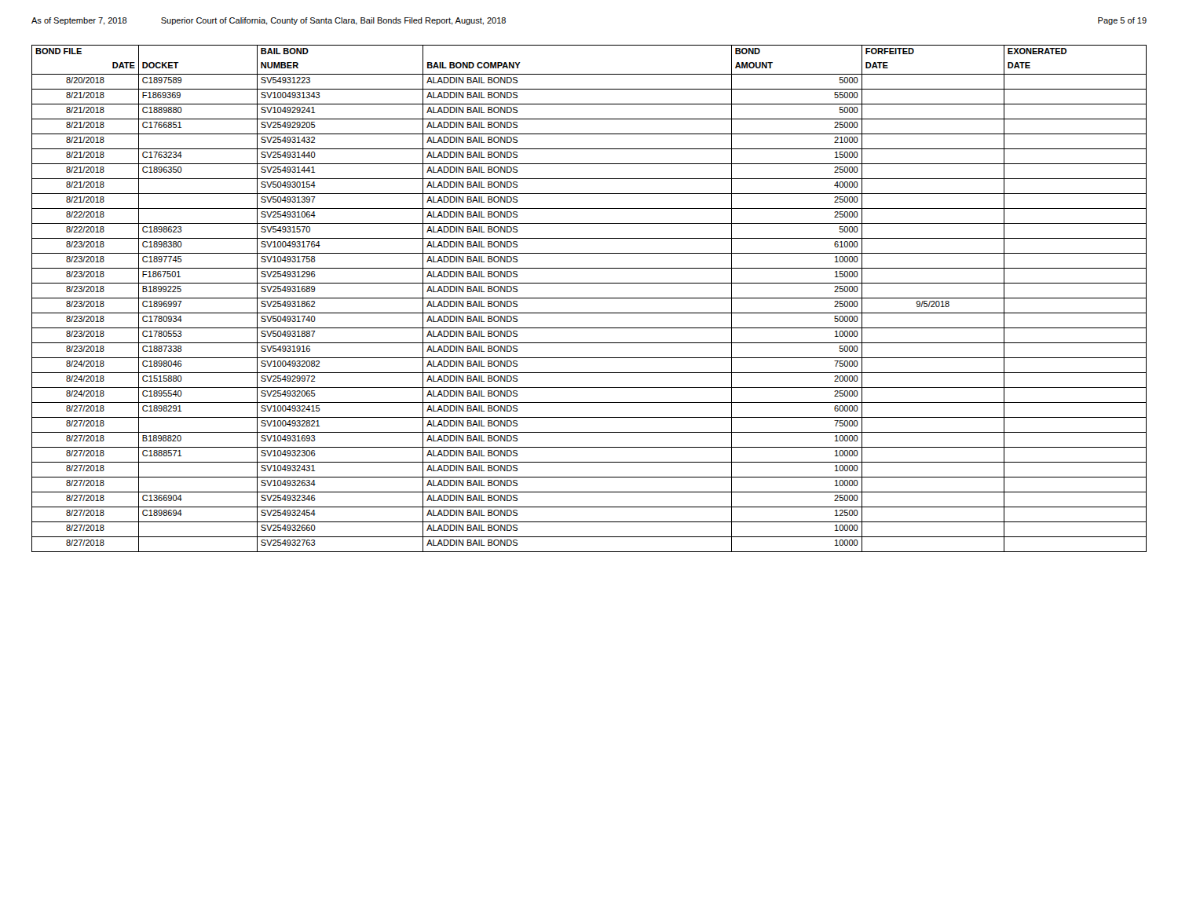As of September 7, 2018 Superior Court of California, County of Santa Clara, Bail Bonds Filed Report, August, 2018
Page 5 of 19
| BOND FILE | | BAIL BOND | | BOND | FORFEITED | EXONERATED |
| --- | --- | --- | --- | --- | --- | --- |
| DATE | DOCKET | NUMBER | BAIL BOND COMPANY | AMOUNT | DATE | DATE |
| 8/20/2018 | C1897589 | SV54931223 | ALADDIN BAIL BONDS | 5000 | | |
| 8/21/2018 | F1869369 | SV1004931343 | ALADDIN BAIL BONDS | 55000 | | |
| 8/21/2018 | C1889880 | SV104929241 | ALADDIN BAIL BONDS | 5000 | | |
| 8/21/2018 | C1766851 | SV254929205 | ALADDIN BAIL BONDS | 25000 | | |
| 8/21/2018 | | SV254931432 | ALADDIN BAIL BONDS | 21000 | | |
| 8/21/2018 | C1763234 | SV254931440 | ALADDIN BAIL BONDS | 15000 | | |
| 8/21/2018 | C1896350 | SV254931441 | ALADDIN BAIL BONDS | 25000 | | |
| 8/21/2018 | | SV504930154 | ALADDIN BAIL BONDS | 40000 | | |
| 8/21/2018 | | SV504931397 | ALADDIN BAIL BONDS | 25000 | | |
| 8/22/2018 | | SV254931064 | ALADDIN BAIL BONDS | 25000 | | |
| 8/22/2018 | C1898623 | SV54931570 | ALADDIN BAIL BONDS | 5000 | | |
| 8/23/2018 | C1898380 | SV1004931764 | ALADDIN BAIL BONDS | 61000 | | |
| 8/23/2018 | C1897745 | SV104931758 | ALADDIN BAIL BONDS | 10000 | | |
| 8/23/2018 | F1867501 | SV254931296 | ALADDIN BAIL BONDS | 15000 | | |
| 8/23/2018 | B1899225 | SV254931689 | ALADDIN BAIL BONDS | 25000 | | |
| 8/23/2018 | C1896997 | SV254931862 | ALADDIN BAIL BONDS | 25000 | 9/5/2018 | |
| 8/23/2018 | C1780934 | SV504931740 | ALADDIN BAIL BONDS | 50000 | | |
| 8/23/2018 | C1780553 | SV504931887 | ALADDIN BAIL BONDS | 10000 | | |
| 8/23/2018 | C1887338 | SV54931916 | ALADDIN BAIL BONDS | 5000 | | |
| 8/24/2018 | C1898046 | SV1004932082 | ALADDIN BAIL BONDS | 75000 | | |
| 8/24/2018 | C1515880 | SV254929972 | ALADDIN BAIL BONDS | 20000 | | |
| 8/24/2018 | C1895540 | SV254932065 | ALADDIN BAIL BONDS | 25000 | | |
| 8/27/2018 | C1898291 | SV1004932415 | ALADDIN BAIL BONDS | 60000 | | |
| 8/27/2018 | | SV1004932821 | ALADDIN BAIL BONDS | 75000 | | |
| 8/27/2018 | B1898820 | SV104931693 | ALADDIN BAIL BONDS | 10000 | | |
| 8/27/2018 | C1888571 | SV104932306 | ALADDIN BAIL BONDS | 10000 | | |
| 8/27/2018 | | SV104932431 | ALADDIN BAIL BONDS | 10000 | | |
| 8/27/2018 | | SV104932634 | ALADDIN BAIL BONDS | 10000 | | |
| 8/27/2018 | C1366904 | SV254932346 | ALADDIN BAIL BONDS | 25000 | | |
| 8/27/2018 | C1898694 | SV254932454 | ALADDIN BAIL BONDS | 12500 | | |
| 8/27/2018 | | SV254932660 | ALADDIN BAIL BONDS | 10000 | | |
| 8/27/2018 | | SV254932763 | ALADDIN BAIL BONDS | 10000 | | |